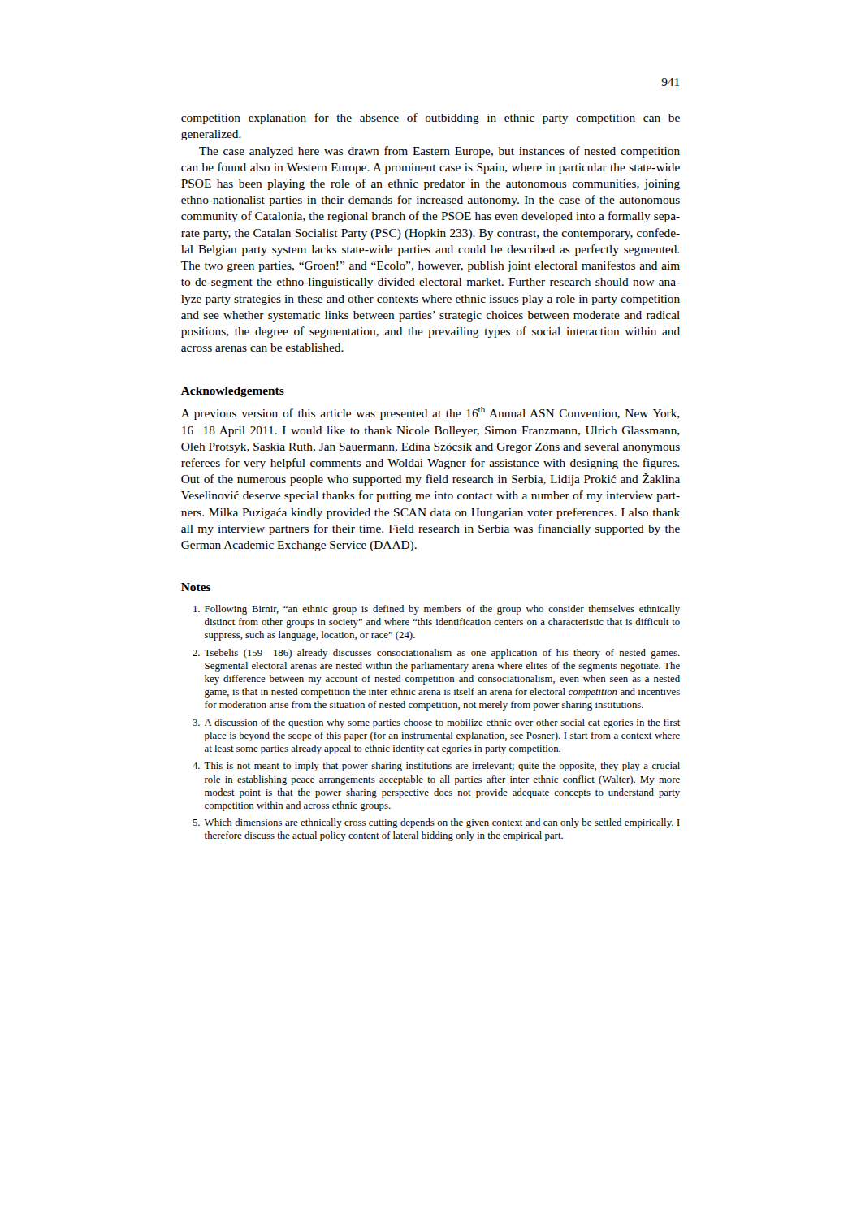941
competition explanation for the absence of outbidding in ethnic party competition can be generalized.
The case analyzed here was drawn from Eastern Europe, but instances of nested competition can be found also in Western Europe. A prominent case is Spain, where in particular the state-wide PSOE has been playing the role of an ethnic predator in the autonomous communities, joining ethno-nationalist parties in their demands for increased autonomy. In the case of the autonomous community of Catalonia, the regional branch of the PSOE has even developed into a formally separate party, the Catalan Socialist Party (PSC) (Hopkin 233). By contrast, the contemporary, confedelal Belgian party system lacks state-wide parties and could be described as perfectly segmented. The two green parties, “Groen!” and “Ecolo”, however, publish joint electoral manifestos and aim to de-segment the ethno-linguistically divided electoral market. Further research should now analyze party strategies in these and other contexts where ethnic issues play a role in party competition and see whether systematic links between parties’ strategic choices between moderate and radical positions, the degree of segmentation, and the prevailing types of social interaction within and across arenas can be established.
Acknowledgements
A previous version of this article was presented at the 16th Annual ASN Convention, New York, 16 18 April 2011. I would like to thank Nicole Bolleyer, Simon Franzmann, Ulrich Glassmann, Oleh Protsyk, Saskia Ruth, Jan Sauermann, Edina Szöcsik and Gregor Zons and several anonymous referees for very helpful comments and Woldai Wagner for assistance with designing the figures. Out of the numerous people who supported my field research in Serbia, Lidija Prokić and Žaklina Veselinović deserve special thanks for putting me into contact with a number of my interview partners. Milka Puzigaća kindly provided the SCAN data on Hungarian voter preferences. I also thank all my interview partners for their time. Field research in Serbia was financially supported by the German Academic Exchange Service (DAAD).
Notes
Following Birnir, “an ethnic group is defined by members of the group who consider themselves ethnically distinct from other groups in society” and where “this identification centers on a characteristic that is difficult to suppress, such as language, location, or race” (24).
Tsebelis (159 186) already discusses consociationalism as one application of his theory of nested games. Segmental electoral arenas are nested within the parliamentary arena where elites of the segments negotiate. The key difference between my account of nested competition and consociationalism, even when seen as a nested game, is that in nested competition the inter ethnic arena is itself an arena for electoral competition and incentives for moderation arise from the situation of nested competition, not merely from power sharing institutions.
A discussion of the question why some parties choose to mobilize ethnic over other social cat egories in the first place is beyond the scope of this paper (for an instrumental explanation, see Posner). I start from a context where at least some parties already appeal to ethnic identity cat egories in party competition.
This is not meant to imply that power sharing institutions are irrelevant; quite the opposite, they play a crucial role in establishing peace arrangements acceptable to all parties after inter ethnic conflict (Walter). My more modest point is that the power sharing perspective does not provide adequate concepts to understand party competition within and across ethnic groups.
Which dimensions are ethnically cross cutting depends on the given context and can only be settled empirically. I therefore discuss the actual policy content of lateral bidding only in the empirical part.